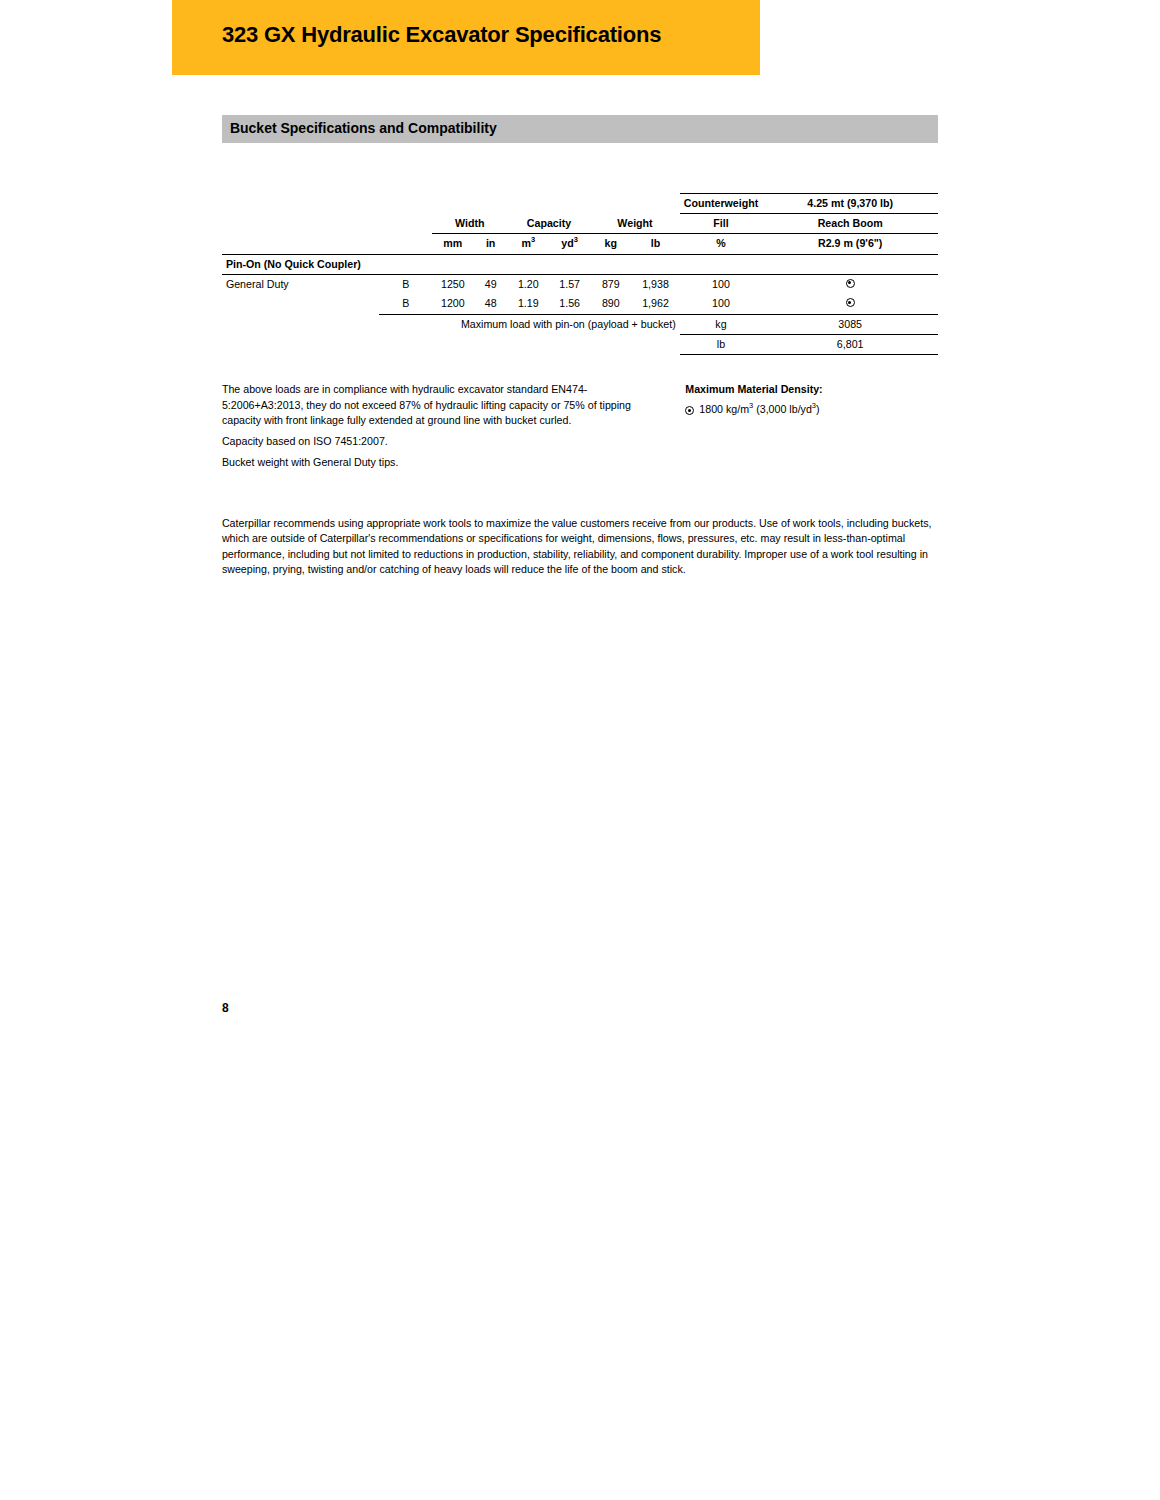323 GX Hydraulic Excavator Specifications
Bucket Specifications and Compatibility
| | Counterweight | 4.25 mt (9,370 lb) |
| | | Width | Capacity | Weight | Fill | Reach Boom |
| mm | in | m 3 | yd 3 | kg | lb | % | R2.9 m (9'6") |
| Pin-On (No Quick Coupler) |
| General Duty | B | 1250 | 49 | 1.20 | 1.57 | 879 | 1,938 | 100 | |
| | B | 1200 | 48 | 1.19 | 1.56 | 890 | 1,962 | 100 | |
| Maximum load with pin-on (payload + bucket) | kg | 3085 |
| | lb | 6,801 |
The above loads are in compliance with hydraulic excavator standard EN474-5:2006+A3:2013, they do not exceed 87% of hydraulic lifting capacity or 75% of tipping capacity with front linkage fully extended at ground line with bucket curled.
Capacity based on ISO 7451:2007.
Bucket weight with General Duty tips.
Maximum Material Density:
1800 kg/m3 (3,000 lb/yd3)
Caterpillar recommends using appropriate work tools to maximize the value customers receive from our products. Use of work tools, including buckets, which are outside of Caterpillar's recommendations or specifications for weight, dimensions, flows, pressures, etc. may result in less-than-optimal performance, including but not limited to reductions in production, stability, reliability, and component durability. Improper use of a work tool resulting in sweeping, prying, twisting and/or catching of heavy loads will reduce the life of the boom and stick.
8